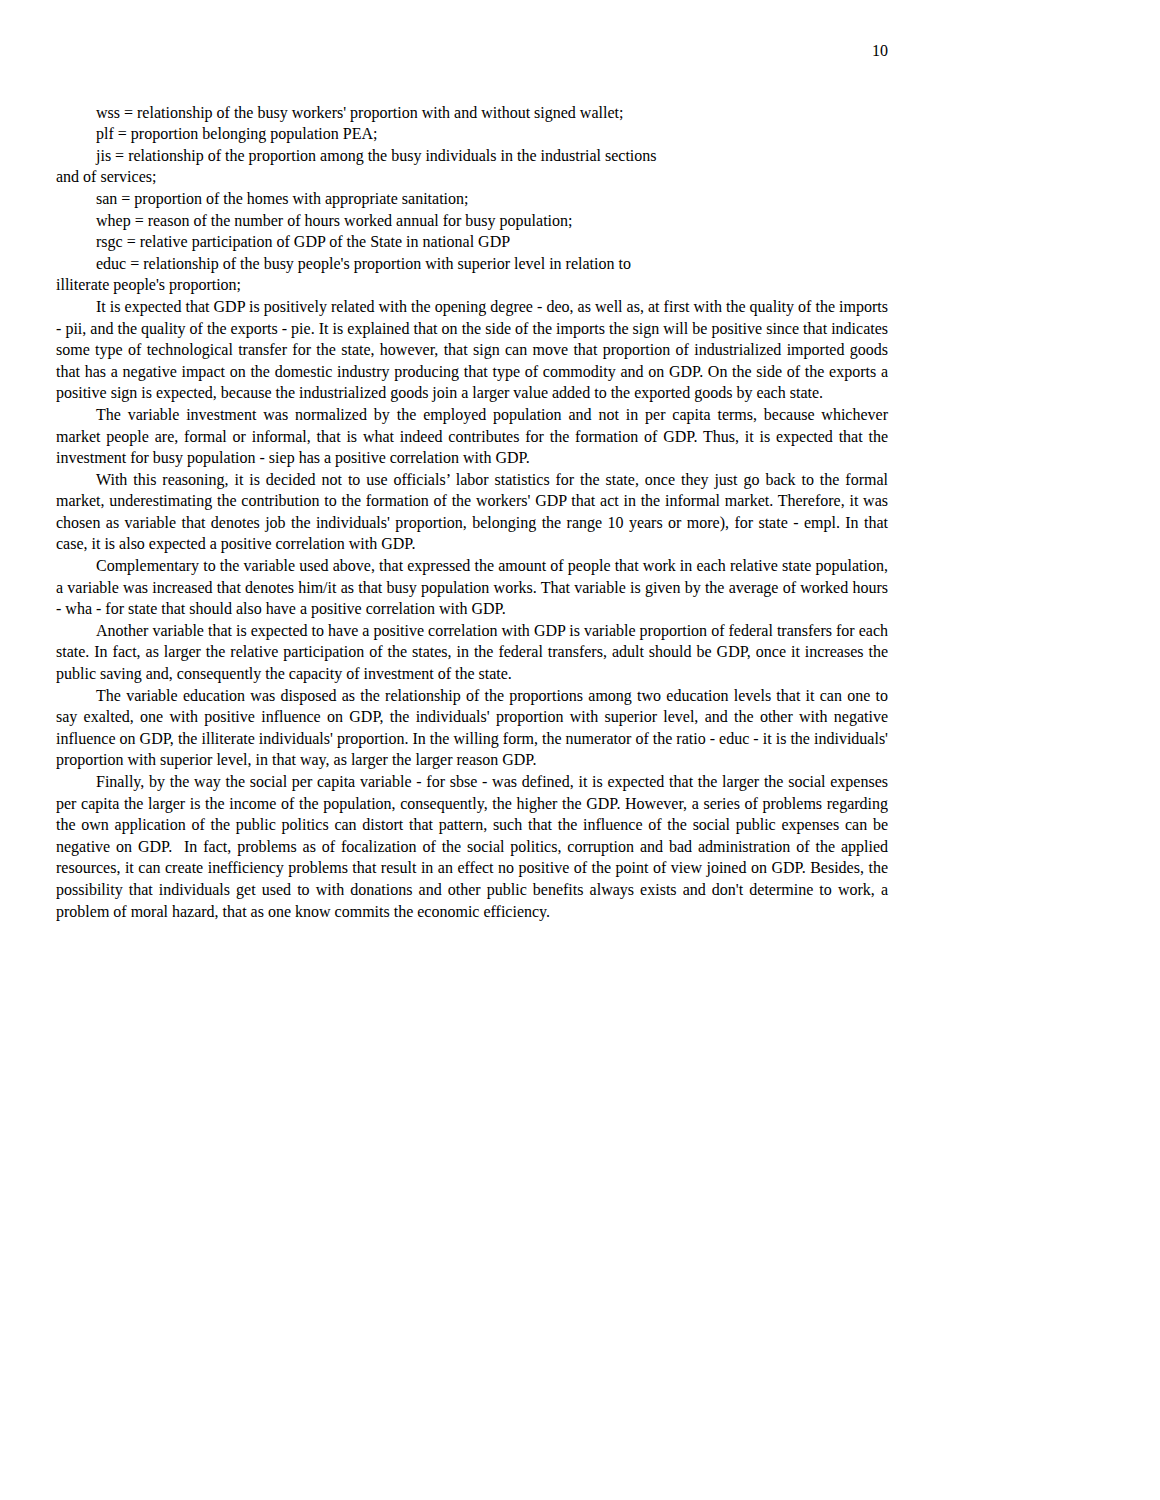10
wss = relationship of the busy workers' proportion with and without signed wallet;
plf = proportion belonging population PEA;
jis = relationship of the proportion among the busy individuals in the industrial sections
and of services;
san = proportion of the homes with appropriate sanitation;
whep = reason of the number of hours worked annual for busy population;
rsgc = relative participation of GDP of the State in national GDP
educ = relationship of the busy people's proportion with superior level in relation to
illiterate people's proportion;
It is expected that GDP is positively related with the opening degree - deo, as well as, at first with the quality of the imports - pii, and the quality of the exports - pie. It is explained that on the side of the imports the sign will be positive since that indicates some type of technological transfer for the state, however, that sign can move that proportion of industrialized imported goods that has a negative impact on the domestic industry producing that type of commodity and on GDP. On the side of the exports a positive sign is expected, because the industrialized goods join a larger value added to the exported goods by each state.
The variable investment was normalized by the employed population and not in per capita terms, because whichever market people are, formal or informal, that is what indeed contributes for the formation of GDP. Thus, it is expected that the investment for busy population - siep has a positive correlation with GDP.
With this reasoning, it is decided not to use officials’ labor statistics for the state, once they just go back to the formal market, underestimating the contribution to the formation of the workers' GDP that act in the informal market. Therefore, it was chosen as variable that denotes job the individuals' proportion, belonging the range 10 years or more), for state - empl. In that case, it is also expected a positive correlation with GDP.
Complementary to the variable used above, that expressed the amount of people that work in each relative state population, a variable was increased that denotes him/it as that busy population works. That variable is given by the average of worked hours - wha - for state that should also have a positive correlation with GDP.
Another variable that is expected to have a positive correlation with GDP is variable proportion of federal transfers for each state. In fact, as larger the relative participation of the states, in the federal transfers, adult should be GDP, once it increases the public saving and, consequently the capacity of investment of the state.
The variable education was disposed as the relationship of the proportions among two education levels that it can one to say exalted, one with positive influence on GDP, the individuals' proportion with superior level, and the other with negative influence on GDP, the illiterate individuals' proportion. In the willing form, the numerator of the ratio - educ - it is the individuals' proportion with superior level, in that way, as larger the larger reason GDP.
Finally, by the way the social per capita variable - for sbse - was defined, it is expected that the larger the social expenses per capita the larger is the income of the population, consequently, the higher the GDP. However, a series of problems regarding the own application of the public politics can distort that pattern, such that the influence of the social public expenses can be negative on GDP. In fact, problems as of focalization of the social politics, corruption and bad administration of the applied resources, it can create inefficiency problems that result in an effect no positive of the point of view joined on GDP. Besides, the possibility that individuals get used to with donations and other public benefits always exists and don't determine to work, a problem of moral hazard, that as one know commits the economic efficiency.